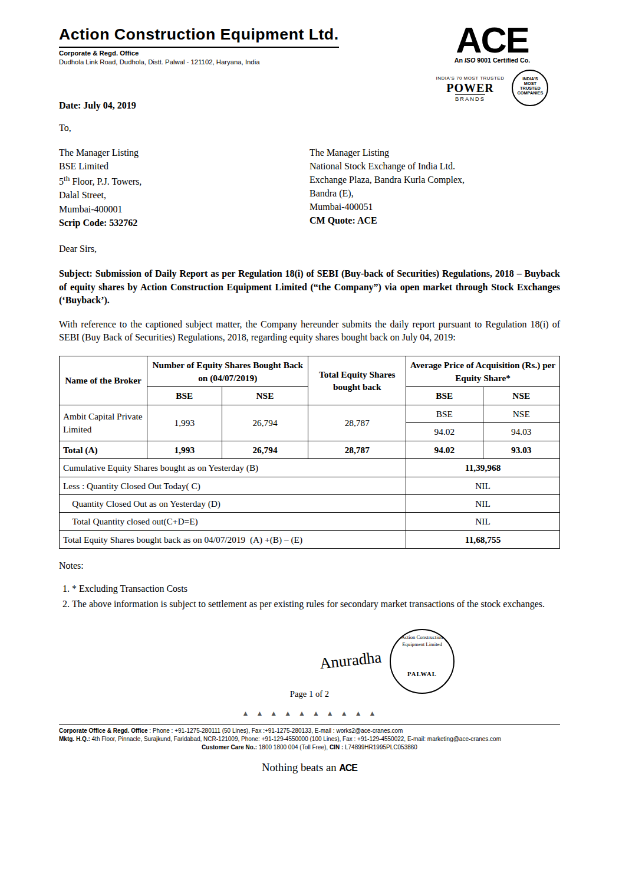Action Construction Equipment Ltd.
Corporate & Regd. Office
Dudhola Link Road, Dudhola, Distt. Palwal - 121102, Haryana, India
ACE
An ISO 9001 Certified Co.
INDIA'S 70 MOST TRUSTED
POWER
BRANDS INDIA'S
MOST
TRUSTED
COMPANIES
Date: July 04, 2019
To,
| The Manager Listing BSE Limited 5 th Floor, P.J. Towers, Dalal Street, Mumbai-400001 Scrip Code: 532762 | The Manager Listing National Stock Exchange of India Ltd. Exchange Plaza, Bandra Kurla Complex, Bandra (E), Mumbai-400051 CM Quote: ACE |
Dear Sirs,
Subject: Submission of Daily Report as per Regulation 18(i) of SEBI (Buy-back of Securities) Regulations, 2018 – Buyback of equity shares by Action Construction Equipment Limited (“the Company”) via open market through Stock Exchanges (‘Buyback’).
With reference to the captioned subject matter, the Company hereunder submits the daily report pursuant to Regulation 18(i) of SEBI (Buy Back of Securities) Regulations, 2018, regarding equity shares bought back on July 04, 2019:
| Name of the Broker | Number of Equity Shares Bought Back on (04/07/2019) | Total Equity Shares bought back | Average Price of Acquisition (Rs.) per Equity Share* |
| --- | --- | --- | --- |
| BSE | NSE | BSE | NSE |
| Ambit Capital Private Limited | 1,993 | 26,794 | 28,787 | BSE | NSE |
| 94.02 | 94.03 |
| Total (A) | 1,993 | 26,794 | 28,787 | 94.02 | 93.03 |
| Cumulative Equity Shares bought as on Yesterday (B) | 11,39,968 |
| Less : Quantity Closed Out Today( C) | NIL |
| Quantity Closed Out as on Yesterday (D) | NIL |
| Total Quantity closed out(C+D=E) | NIL |
| Total Equity Shares bought back as on 04/07/2019 (A) +(B) – (E) | 11,68,755 |
Notes:
* Excluding Transaction Costs
The above information is subject to settlement as per existing rules for secondary market transactions of the stock exchanges.
Anuradha
Action Construction Equipment Limited
PALWAL
Page 1 of 2
▲ ▲ ▲ ▲ ▲ ▲ ▲ ▲ ▲ ▲
Corporate Office & Regd. Office : Phone : +91-1275-280111 (50 Lines), Fax :+91-1275-280133, E-mail : works2@ace-cranes.com
Mktg. H.Q.: 4th Floor, Pinnacle, Surajkund, Faridabad, NCR-121009, Phone: +91-129-4550000 (100 Lines), Fax : +91-129-4550022, E-mail: marketing@ace-cranes.com
Customer Care No.: 1800 1800 004 (Toll Free), CIN : L74899HR1995PLC053860
Nothing beats an ACE